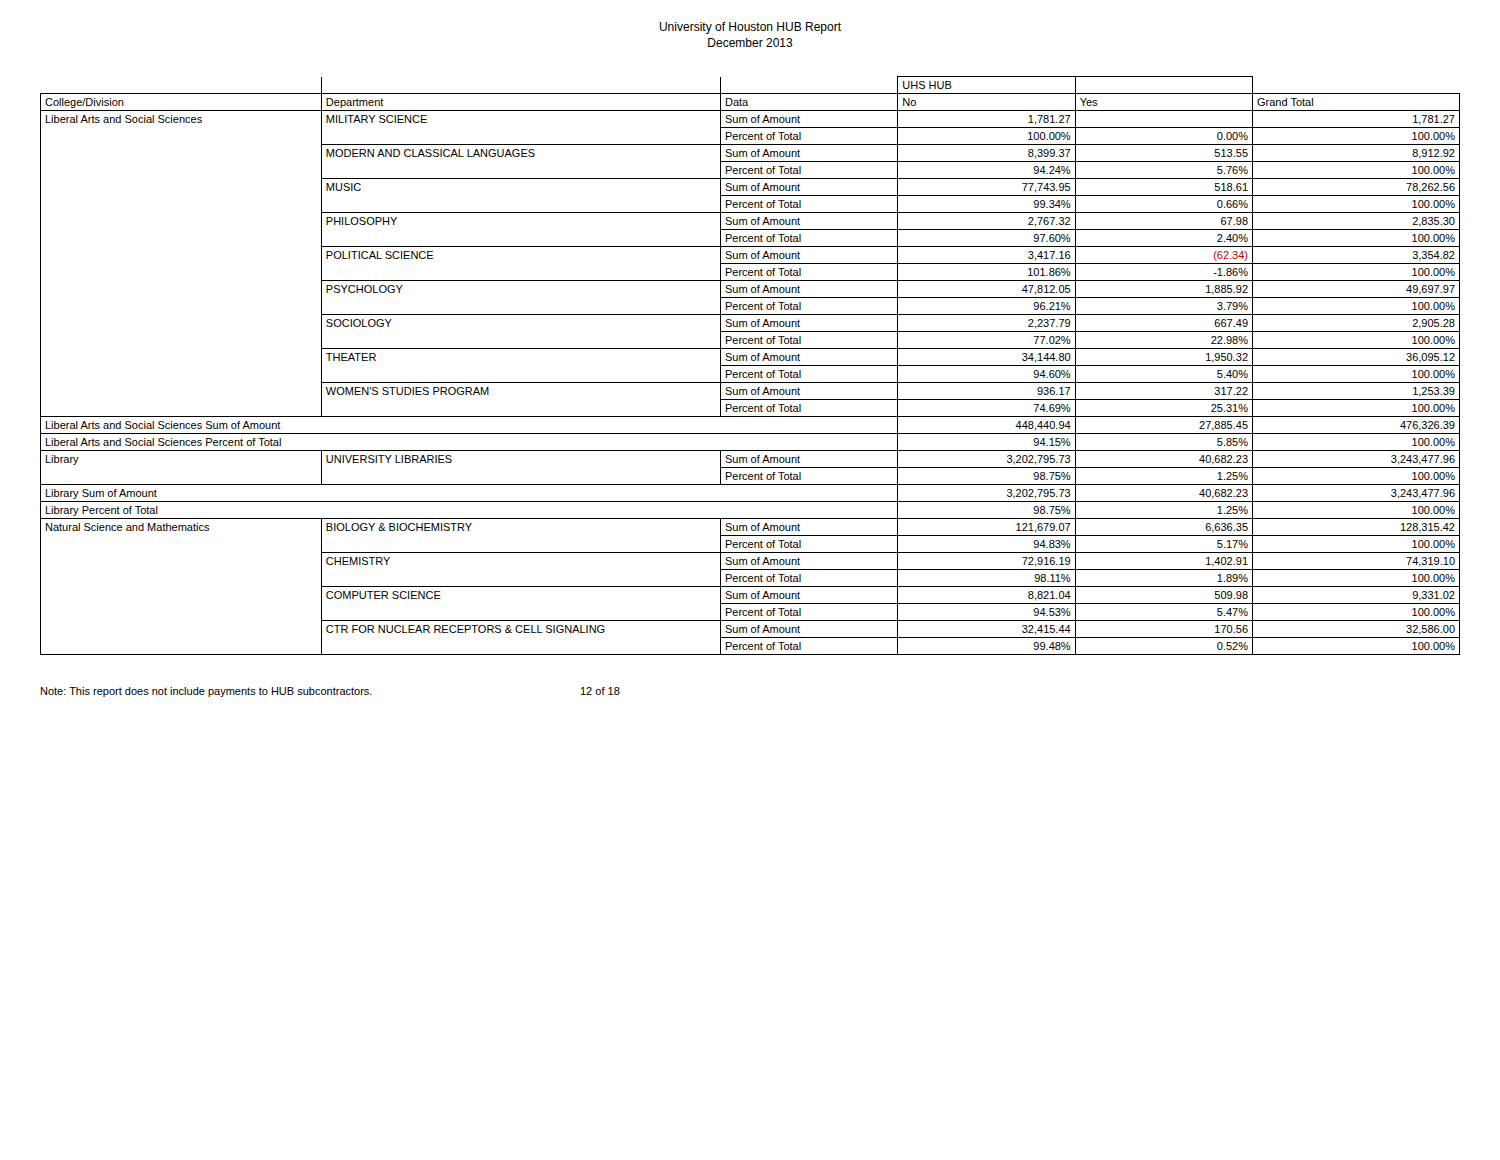University of Houston HUB Report
December 2013
| | | | UHS HUB | | |
| --- | --- | --- | --- | --- | --- |
| College/Division | Department | Data | No | Yes | Grand Total |
| Liberal Arts and Social Sciences | MILITARY SCIENCE | Sum of Amount | 1,781.27 | | 1,781.27 |
| Percent of Total | 100.00% | 0.00% | 100.00% |
| MODERN AND CLASSICAL LANGUAGES | Sum of Amount | 8,399.37 | 513.55 | 8,912.92 |
| Percent of Total | 94.24% | 5.76% | 100.00% |
| MUSIC | Sum of Amount | 77,743.95 | 518.61 | 78,262.56 |
| Percent of Total | 99.34% | 0.66% | 100.00% |
| PHILOSOPHY | Sum of Amount | 2,767.32 | 67.98 | 2,835.30 |
| Percent of Total | 97.60% | 2.40% | 100.00% |
| POLITICAL SCIENCE | Sum of Amount | 3,417.16 | (62.34) | 3,354.82 |
| Percent of Total | 101.86% | -1.86% | 100.00% |
| PSYCHOLOGY | Sum of Amount | 47,812.05 | 1,885.92 | 49,697.97 |
| Percent of Total | 96.21% | 3.79% | 100.00% |
| SOCIOLOGY | Sum of Amount | 2,237.79 | 667.49 | 2,905.28 |
| Percent of Total | 77.02% | 22.98% | 100.00% |
| THEATER | Sum of Amount | 34,144.80 | 1,950.32 | 36,095.12 |
| Percent of Total | 94.60% | 5.40% | 100.00% |
| WOMEN'S STUDIES PROGRAM | Sum of Amount | 936.17 | 317.22 | 1,253.39 |
| Percent of Total | 74.69% | 25.31% | 100.00% |
| Liberal Arts and Social Sciences Sum of Amount | 448,440.94 | 27,885.45 | 476,326.39 |
| Liberal Arts and Social Sciences Percent of Total | 94.15% | 5.85% | 100.00% |
| Library | UNIVERSITY LIBRARIES | Sum of Amount | 3,202,795.73 | 40,682.23 | 3,243,477.96 |
| Percent of Total | 98.75% | 1.25% | 100.00% |
| Library Sum of Amount | 3,202,795.73 | 40,682.23 | 3,243,477.96 |
| Library Percent of Total | 98.75% | 1.25% | 100.00% |
| Natural Science and Mathematics | BIOLOGY & BIOCHEMISTRY | Sum of Amount | 121,679.07 | 6,636.35 | 128,315.42 |
| Percent of Total | 94.83% | 5.17% | 100.00% |
| CHEMISTRY | Sum of Amount | 72,916.19 | 1,402.91 | 74,319.10 |
| Percent of Total | 98.11% | 1.89% | 100.00% |
| COMPUTER SCIENCE | Sum of Amount | 8,821.04 | 509.98 | 9,331.02 |
| Percent of Total | 94.53% | 5.47% | 100.00% |
| CTR FOR NUCLEAR RECEPTORS & CELL SIGNALING | Sum of Amount | 32,415.44 | 170.56 | 32,586.00 |
| Percent of Total | 99.48% | 0.52% | 100.00% |
Note: This report does not include payments to HUB subcontractors.
12 of 18